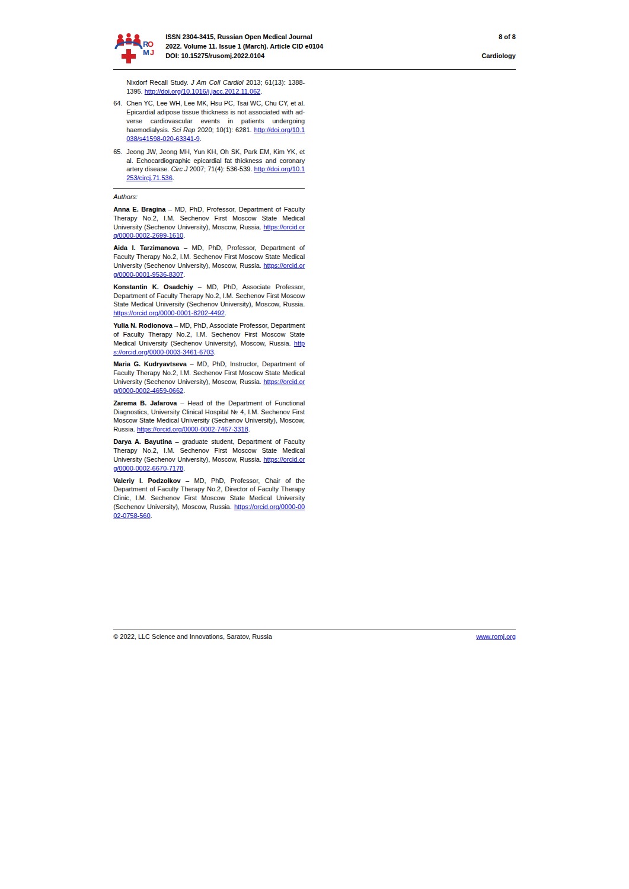R O M J
ISSN 2304-3415, Russian Open Medical Journal
2022. Volume 11. Issue 1 (March). Article CID e0104
DOI: 10.15275/rusomj.2022.0104
8 of 8
Cardiology
Nixdorf Recall Study. J Am Coll Cardiol 2013; 61(13): 1388-1395. http://doi.org/10.1016/j.jacc.2012.11.062.
64. Chen YC, Lee WH, Lee MK, Hsu PC, Tsai WC, Chu CY, et al. Epicardial adipose tissue thickness is not associated with adverse cardiovascular events in patients undergoing haemodialysis. Sci Rep 2020; 10(1): 6281. http://doi.org/10.1038/s41598-020-63341-9.
65. Jeong JW, Jeong MH, Yun KH, Oh SK, Park EM, Kim YK, et al. Echocardiographic epicardial fat thickness and coronary artery disease. Circ J 2007; 71(4): 536-539. http://doi.org/10.1253/circj.71.536.
Authors:
Anna E. Bragina – MD, PhD, Professor, Department of Faculty Therapy No.2, I.M. Sechenov First Moscow State Medical University (Sechenov University), Moscow, Russia. https://orcid.org/0000-0002-2699-1610.
Aida I. Tarzimanova – MD, PhD, Professor, Department of Faculty Therapy No.2, I.M. Sechenov First Moscow State Medical University (Sechenov University), Moscow, Russia. https://orcid.org/0000-0001-9536-8307.
Konstantin K. Osadchiy – MD, PhD, Associate Professor, Department of Faculty Therapy No.2, I.M. Sechenov First Moscow State Medical University (Sechenov University), Moscow, Russia. https://orcid.org/0000-0001-8202-4492.
Yulia N. Rodionova – MD, PhD, Associate Professor, Department of Faculty Therapy No.2, I.M. Sechenov First Moscow State Medical University (Sechenov University), Moscow, Russia. https://orcid.org/0000-0003-3461-6703.
Maria G. Kudryavtseva – MD, PhD, Instructor, Department of Faculty Therapy No.2, I.M. Sechenov First Moscow State Medical University (Sechenov University), Moscow, Russia. https://orcid.org/0000-0002-4659-0662.
Zarema B. Jafarova – Head of the Department of Functional Diagnostics, University Clinical Hospital № 4, I.M. Sechenov First Moscow State Medical University (Sechenov University), Moscow, Russia. https://orcid.org/0000-0002-7467-3318.
Darya A. Bayutina – graduate student, Department of Faculty Therapy No.2, I.M. Sechenov First Moscow State Medical University (Sechenov University), Moscow, Russia. https://orcid.org/0000-0002-6670-7178.
Valeriy I. Podzolkov – MD, PhD, Professor, Chair of the Department of Faculty Therapy No.2, Director of Faculty Therapy Clinic, I.M. Sechenov First Moscow State Medical University (Sechenov University), Moscow, Russia. https://orcid.org/0000-0002-0758-560.
© 2022, LLC Science and Innovations, Saratov, Russia
www.romj.org